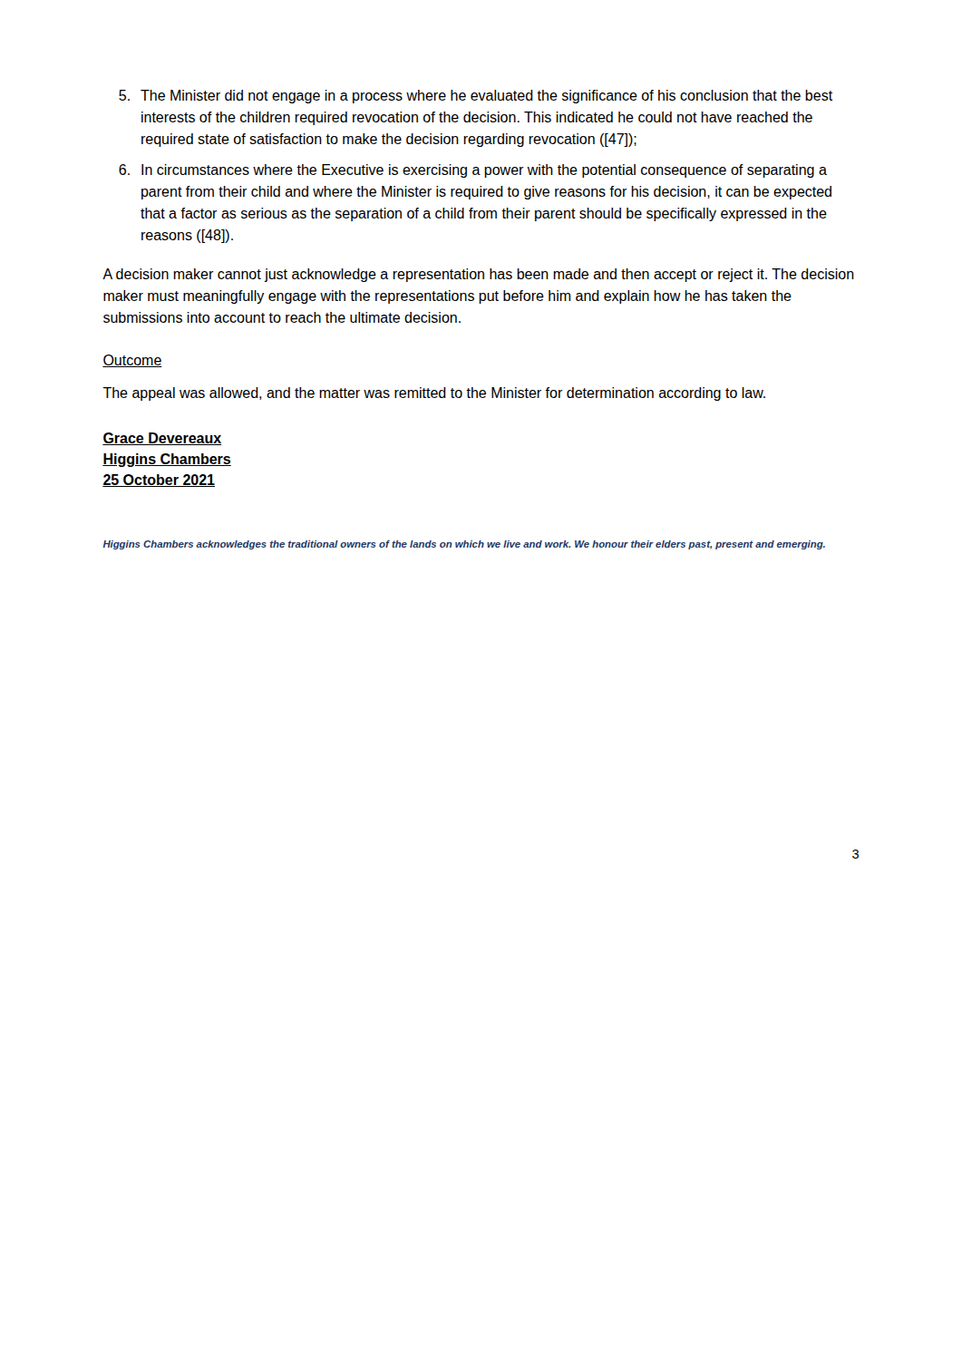The Minister did not engage in a process where he evaluated the significance of his conclusion that the best interests of the children required revocation of the decision. This indicated he could not have reached the required state of satisfaction to make the decision regarding revocation ([47]);
In circumstances where the Executive is exercising a power with the potential consequence of separating a parent from their child and where the Minister is required to give reasons for his decision, it can be expected that a factor as serious as the separation of a child from their parent should be specifically expressed in the reasons ([48]).
A decision maker cannot just acknowledge a representation has been made and then accept or reject it. The decision maker must meaningfully engage with the representations put before him and explain how he has taken the submissions into account to reach the ultimate decision.
Outcome
The appeal was allowed, and the matter was remitted to the Minister for determination according to law.
Grace Devereaux Higgins Chambers 25 October 2021
Higgins Chambers acknowledges the traditional owners of the lands on which we live and work. We honour their elders past, present and emerging.
3